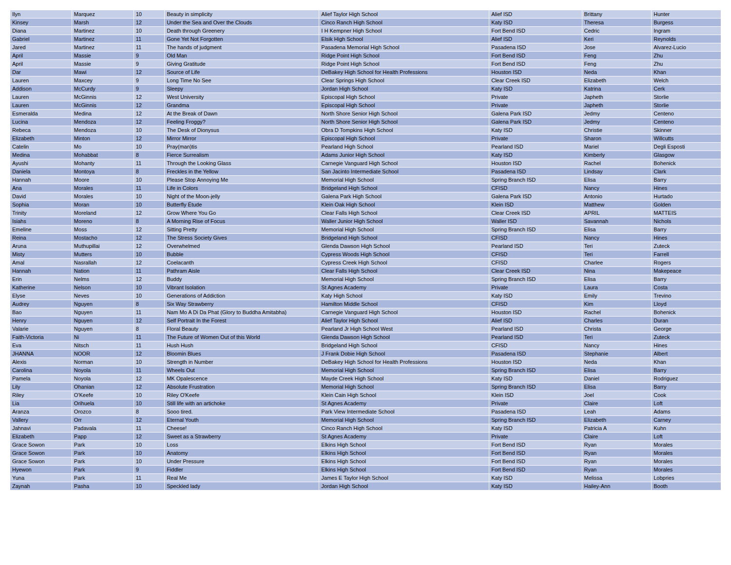| Ilyn | Marquez | 10 | Beauty in simplicity | Alief Taylor High School | Alief ISD | Brittany | Hunter |
| Kinsey | Marsh | 12 | Under the Sea and Over the Clouds | Cinco Ranch High School | Katy ISD | Theresa | Burgess |
| Diana | Martinez | 10 | Death through Greenery | I H Kempner High School | Fort Bend ISD | Cedric | Ingram |
| Gabriel | Martinez | 11 | Gone Yet Not Forgotten | Elsik High School | Alief ISD | Keri | Reynolds |
| Jared | Martinez | 11 | The hands of judgment | Pasadena Memorial High School | Pasadena ISD | Jose | Alvarez-Lucio |
| April | Massie | 9 | Old Man | Ridge Point High School | Fort Bend ISD | Feng | Zhu |
| April | Massie | 9 | Giving Gratitude | Ridge Point High School | Fort Bend ISD | Feng | Zhu |
| Dar | Mawi | 12 | Source of Life | DeBakey High School for Health Professions | Houston ISD | Neda | Khan |
| Lauren | Maxcey | 9 | Long Time No See | Clear Springs High School | Clear Creek ISD | Elizabeth | Welch |
| Addison | McCurdy | 9 | Sleepy | Jordan High School | Katy ISD | Katrina | Cerk |
| Lauren | McGinnis | 12 | West University | Episcopal High School | Private | Japheth | Storlie |
| Lauren | McGinnis | 12 | Grandma | Episcopal High School | Private | Japheth | Storlie |
| Esmeralda | Medina | 12 | At the Break of Dawn | North Shore Senior High School | Galena Park ISD | Jedmy | Centeno |
| Lucina | Mendoza | 12 | Feeling Froggy? | North Shore Senior High School | Galena Park ISD | Jedmy | Centeno |
| Rebeca | Mendoza | 10 | The Desk of Dionysus | Obra D Tompkins High School | Katy ISD | Christie | Skinner |
| Elizabeth | Minton | 12 | Mirror Mirror | Episcopal High School | Private | Sharon | Willcutts |
| Catelin | Mo | 10 | Pray(man)tis | Pearland High School | Pearland ISD | Mariel | Degli Esposti |
| Medina | Mohabbat | 8 | Fierce Surrealism | Adams Junior High School | Katy ISD | Kimberly | Glasgow |
| Ayushi | Mohanty | 11 | Through the Looking Glass | Carnegie Vanguard High School | Houston ISD | Rachel | Bohenick |
| Daniela | Montoya | 8 | Freckles in the Yellow | San Jacinto Intermediate School | Pasadena ISD | Lindsay | Clark |
| Hannah | Moore | 10 | Please Stop Annoying Me | Memorial High School | Spring Branch ISD | Elisa | Barry |
| Ana | Morales | 11 | Life in Colors | Bridgeland High School | CFISD | Nancy | Hines |
| David | Morales | 10 | Night of the Moon-jelly | Galena Park High School | Galena Park ISD | Antonio | Hurtado |
| Sophia | Moran | 10 | Butterfly Étude | Klein Oak High School | Klein ISD | Matthew | Golden |
| Trinity | Moreland | 12 | Grow Where You Go | Clear Falls High School | Clear Creek ISD | APRIL | MATTEIS |
| Isiahs | Moreno | 8 | A Morning Rise of Focus | Waller Junior High School | Waller ISD | Savannah | Nichols |
| Emeline | Moss | 12 | Sitting Pretty | Memorial High School | Spring Branch ISD | Elisa | Barry |
| Reina | Mostacho | 12 | The Stress Society Gives | Bridgeland High School | CFISD | Nancy | Hines |
| Aruna | Muthupillai | 12 | Overwhelmed | Glenda Dawson High School | Pearland ISD | Teri | Zuteck |
| Misty | Mutters | 10 | Bubble | Cypress Woods High School | CFISD | Teri | Farrell |
| Amal | Nasrallah | 12 | Coelacanth | Cypress Creek High School | CFISD | Charlee | Rogers |
| Hannah | Nation | 11 | Pathram Aisle | Clear Falls High School | Clear Creek ISD | Nina | Makepeace |
| Erin | Nelms | 12 | Buddy | Memorial High School | Spring Branch ISD | Elisa | Barry |
| Katherine | Nelson | 10 | Vibrant Isolation | St Agnes Academy | Private | Laura | Costa |
| Elyse | Neves | 10 | Generations of Addiction | Katy High School | Katy ISD | Emily | Trevino |
| Audrey | Nguyen | 8 | Six Way Strawberry | Hamilton Middle School | CFISD | Kim | Lloyd |
| Bao | Nguyen | 11 | Nam Mo A Di Da Phat (Glory to Buddha Amitabha) | Carnegie Vanguard High School | Houston ISD | Rachel | Bohenick |
| Henry | Nguyen | 12 | Self Portrait In the Forest | Alief Taylor High School | Alief ISD | Charles | Duran |
| Valarie | Nguyen | 8 | Floral Beauty | Pearland Jr High School West | Pearland ISD | Christa | George |
| Faith-Victoria | Ni | 11 | The Future of Women Out of this World | Glenda Dawson High School | Pearland ISD | Teri | Zuteck |
| Eva | Nitsch | 11 | Hush Hush | Bridgeland High School | CFISD | Nancy | Hines |
| JHANNA | NOOR | 12 | Bloomin Blues | J Frank Dobie High School | Pasadena ISD | Stephanie | Albert |
| Alexis | Norman | 10 | Strength in Number | DeBakey High School for Health Professions | Houston ISD | Neda | Khan |
| Carolina | Noyola | 11 | Wheels Out | Memorial High School | Spring Branch ISD | Elisa | Barry |
| Pamela | Noyola | 12 | MK Opalescence | Mayde Creek High School | Katy ISD | Daniel | Rodriguez |
| Lily | Ohanian | 12 | Absolute Frustration | Memorial High School | Spring Branch ISD | Elisa | Barry |
| Riley | O'Keefe | 10 | Riley O'Keefe | Klein Cain High School | Klein ISD | Joel | Cook |
| Lia | Orihuela | 10 | Still life with an artichoke | St Agnes Academy | Private | Claire | Loft |
| Aranza | Orozco | 8 | Sooo tired. | Park View Intermediate School | Pasadena ISD | Leah | Adams |
| Vallery | Orr | 12 | Eternal Youth | Memorial High School | Spring Branch ISD | Elizabeth | Carney |
| Jahnavi | Padavala | 11 | Cheese! | Cinco Ranch High School | Katy ISD | Patricia A | Kuhn |
| Elizabeth | Papp | 12 | Sweet as a Strawberry | St Agnes Academy | Private | Claire | Loft |
| Grace Sowon | Park | 10 | Loss | Elkins High School | Fort Bend ISD | Ryan | Morales |
| Grace Sowon | Park | 10 | Anatomy | Elkins High School | Fort Bend ISD | Ryan | Morales |
| Grace Sowon | Park | 10 | Under Pressure | Elkins High School | Fort Bend ISD | Ryan | Morales |
| Hyewon | Park | 9 | Fiddler | Elkins High School | Fort Bend ISD | Ryan | Morales |
| Yuna | Park | 11 | Real Me | James E Taylor High School | Katy ISD | Melissa | Lobpries |
| Zaynah | Pasha | 10 | Speckled lady | Jordan High School | Katy ISD | Hailey-Ann | Booth |